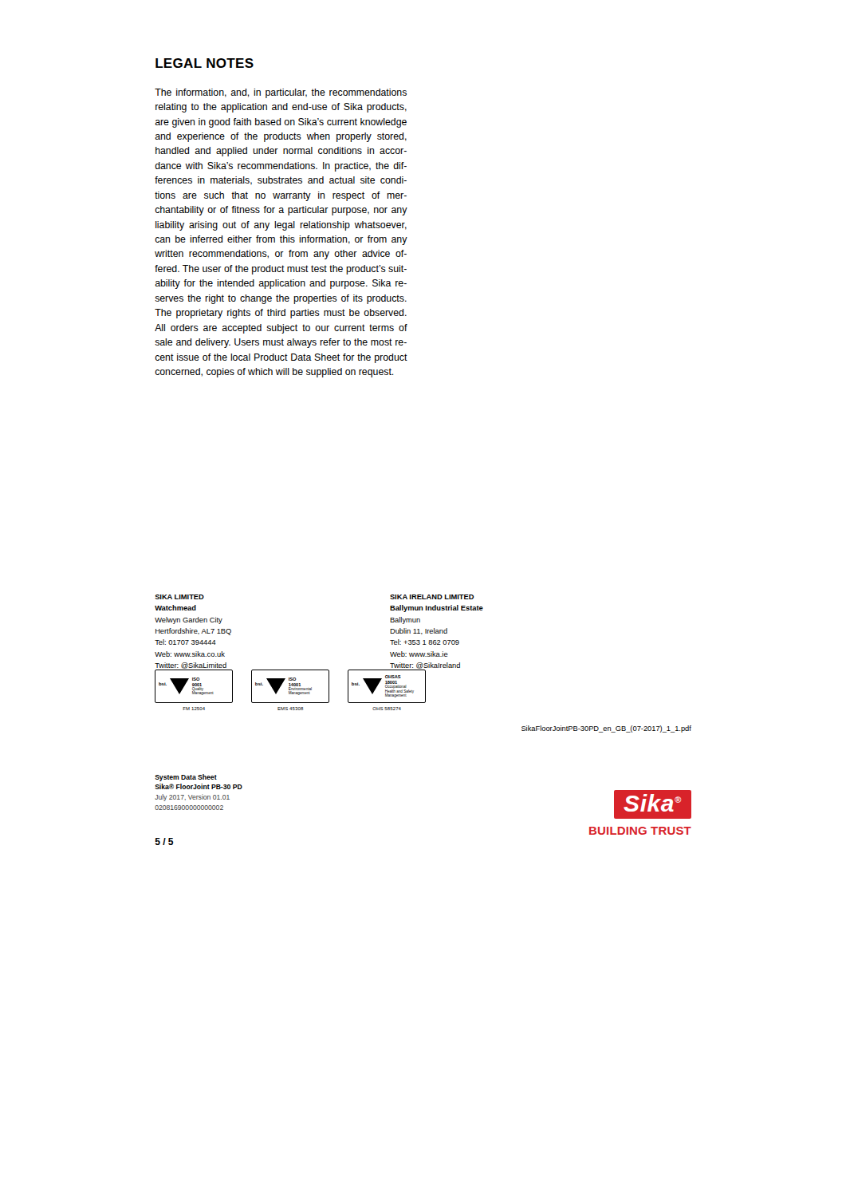LEGAL NOTES
The information, and, in particular, the recommendations relating to the application and end-use of Sika products, are given in good faith based on Sika’s current knowledge and experience of the products when properly stored, handled and applied under normal conditions in accordance with Sika’s recommendations. In practice, the differences in materials, substrates and actual site conditions are such that no warranty in respect of merchantability or of fitness for a particular purpose, nor any liability arising out of any legal relationship whatsoever, can be inferred either from this information, or from any written recommendations, or from any other advice offered. The user of the product must test the product’s suitability for the intended application and purpose. Sika reserves the right to change the properties of its products. The proprietary rights of third parties must be observed. All orders are accepted subject to our current terms of sale and delivery. Users must always refer to the most recent issue of the local Product Data Sheet for the product concerned, copies of which will be supplied on request.
SIKA LIMITED
Watchmead
Welwyn Garden City
Hertfordshire, AL7 1BQ
Tel: 01707 394444
Web: www.sika.co.uk
Twitter: @SikaLimited
SIKA IRELAND LIMITED
Ballymun Industrial Estate
Ballymun
Dublin 11, Ireland
Tel: +353 1 862 0709
Web: www.sika.ie
Twitter: @SikaIreland
bsi. ISO
9001 Quality
Management
FM 12504
bsi. ISO
14001 Environmental
Management
EMS 45308
bsi. OHSAS
18001 Occupational
Health and Safety
Management
OHS 585274
SikaFloorJointPB-30PD_en_GB_(07-2017)_1_1.pdf
System Data Sheet
Sika® FloorJoint PB-30 PD
July 2017, Version 01.01
020816900000000002
5 / 5
Sika®
BUILDING TRUST